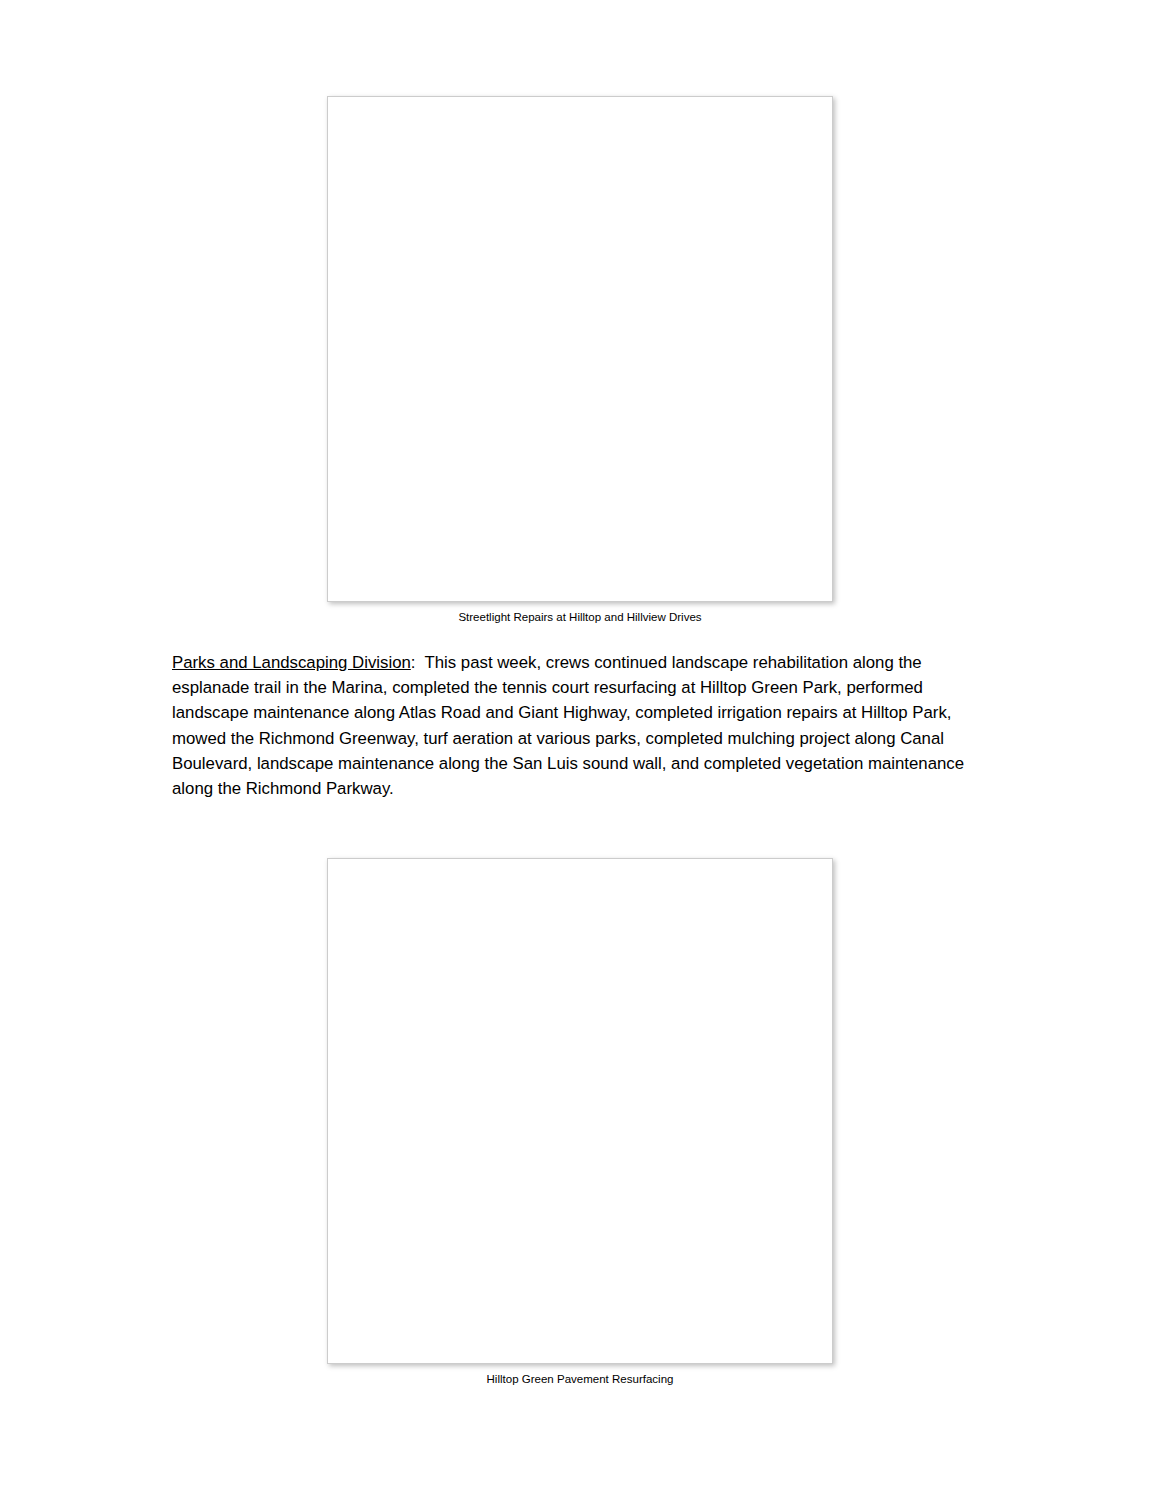Streetlight Repairs at Hilltop and Hillview Drives
Parks and Landscaping Division: This past week, crews continued landscape rehabilitation along the esplanade trail in the Marina, completed the tennis court resurfacing at Hilltop Green Park, performed landscape maintenance along Atlas Road and Giant Highway, completed irrigation repairs at Hilltop Park, mowed the Richmond Greenway, turf aeration at various parks, completed mulching project along Canal Boulevard, landscape maintenance along the San Luis sound wall, and completed vegetation maintenance along the Richmond Parkway.
Hilltop Green Pavement Resurfacing